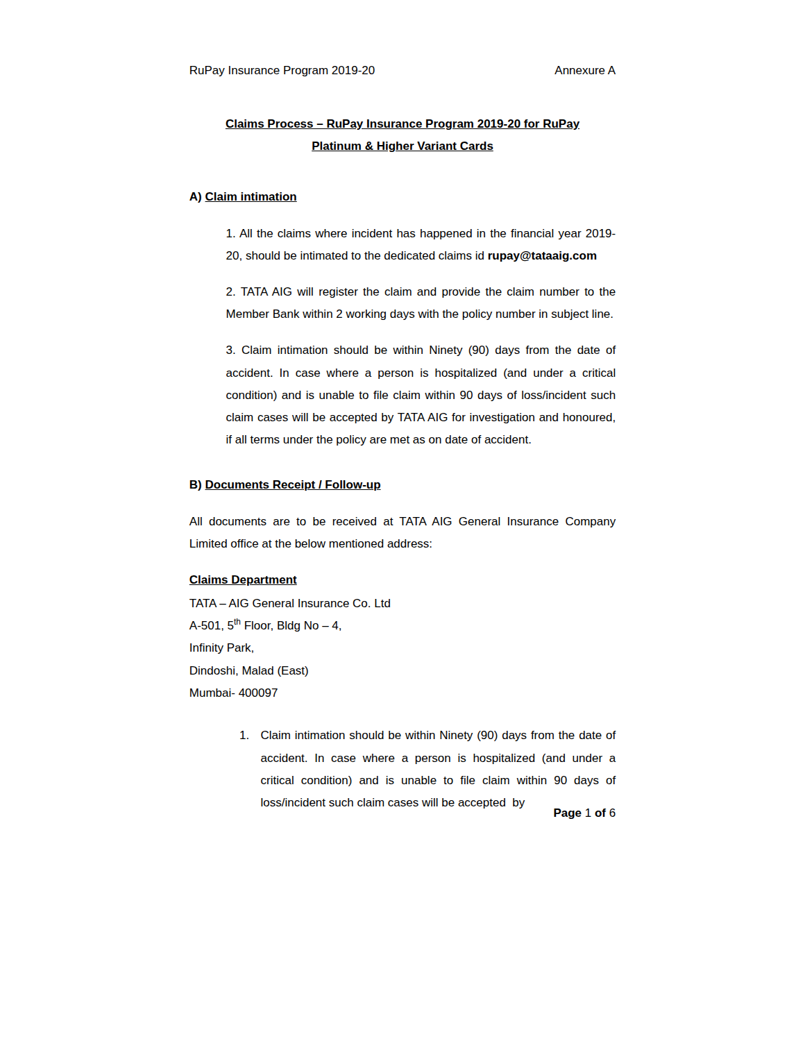RuPay Insurance Program 2019-20
Annexure A
Claims Process – RuPay Insurance Program 2019-20 for RuPay Platinum & Higher Variant Cards
A) Claim intimation
1. All the claims where incident has happened in the financial year 2019-20, should be intimated to the dedicated claims id rupay@tataaig.com
2. TATA AIG will register the claim and provide the claim number to the Member Bank within 2 working days with the policy number in subject line.
3. Claim intimation should be within Ninety (90) days from the date of accident. In case where a person is hospitalized (and under a critical condition) and is unable to file claim within 90 days of loss/incident such claim cases will be accepted by TATA AIG for investigation and honoured, if all terms under the policy are met as on date of accident.
B) Documents Receipt / Follow-up
All documents are to be received at TATA AIG General Insurance Company Limited office at the below mentioned address:
Claims Department
TATA – AIG General Insurance Co. Ltd
A-501, 5th Floor, Bldg No – 4,
Infinity Park,
Dindoshi, Malad (East)
Mumbai- 400097
Claim intimation should be within Ninety (90) days from the date of accident. In case where a person is hospitalized (and under a critical condition) and is unable to file claim within 90 days of loss/incident such claim cases will be accepted by
Page 1 of 6